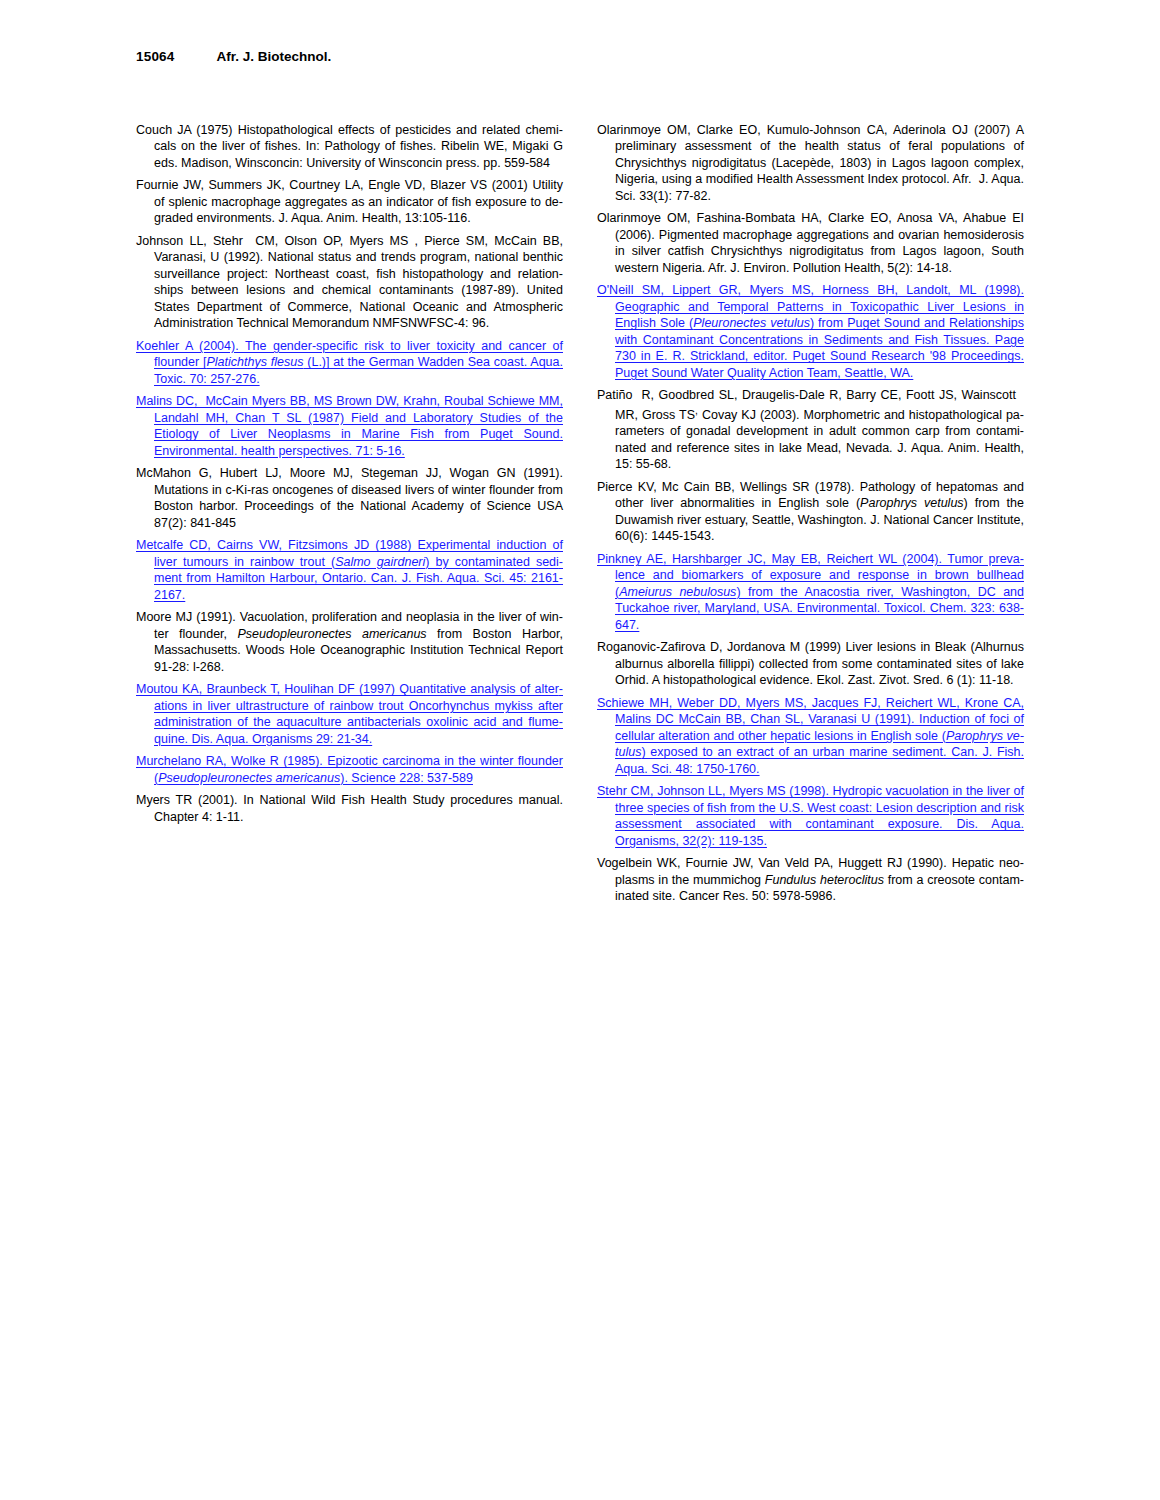15064 Afr. J. Biotechnol.
Couch JA (1975) Histopathological effects of pesticides and related chemicals on the liver of fishes. In: Pathology of fishes. Ribelin WE, Migaki G eds. Madison, Winsconcin: University of Winsconcin press. pp. 559-584
Fournie JW, Summers JK, Courtney LA, Engle VD, Blazer VS (2001) Utility of splenic macrophage aggregates as an indicator of fish exposure to degraded environments. J. Aqua. Anim. Health, 13:105-116.
Johnson LL, Stehr CM, Olson OP, Myers MS , Pierce SM, McCain BB, Varanasi, U (1992). National status and trends program, national benthic surveillance project: Northeast coast, fish histopathology and relationships between lesions and chemical contaminants (1987-89). United States Department of Commerce, National Oceanic and Atmospheric Administration Technical Memorandum NMFSNWFSC-4: 96.
Koehler A (2004). The gender-specific risk to liver toxicity and cancer of flounder [Platichthys flesus (L.)] at the German Wadden Sea coast. Aqua. Toxic. 70: 257-276.
Malins DC, McCain Myers BB, MS Brown DW, Krahn, Roubal Schiewe MM, Landahl MH, Chan T SL (1987) Field and Laboratory Studies of the Etiology of Liver Neoplasms in Marine Fish from Puget Sound. Environmental. health perspectives. 71: 5-16.
McMahon G, Hubert LJ, Moore MJ, Stegeman JJ, Wogan GN (1991). Mutations in c-Ki-ras oncogenes of diseased livers of winter flounder from Boston harbor. Proceedings of the National Academy of Science USA 87(2): 841-845
Metcalfe CD, Cairns VW, Fitzsimons JD (1988) Experimental induction of liver tumours in rainbow trout (Salmo gairdneri) by contaminated sediment from Hamilton Harbour, Ontario. Can. J. Fish. Aqua. Sci. 45: 2161-2167.
Moore MJ (1991). Vacuolation, proliferation and neoplasia in the liver of winter flounder, Pseudopleuronectes americanus from Boston Harbor, Massachusetts. Woods Hole Oceanographic Institution Technical Report 91-28: l-268.
Moutou KA, Braunbeck T, Houlihan DF (1997) Quantitative analysis of alterations in liver ultrastructure of rainbow trout Oncorhynchus mykiss after administration of the aquaculture antibacterials oxolinic acid and flumequine. Dis. Aqua. Organisms 29: 21-34.
Murchelano RA, Wolke R (1985). Epizootic carcinoma in the winter flounder (Pseudopleuronectes americanus). Science 228: 537-589
Myers TR (2001). In National Wild Fish Health Study procedures manual. Chapter 4: 1-11.
Olarinmoye OM, Clarke EO, Kumulo-Johnson CA, Aderinola OJ (2007) A preliminary assessment of the health status of feral populations of Chrysichthys nigrodigitatus (Lacepède, 1803) in Lagos lagoon complex, Nigeria, using a modified Health Assessment Index protocol. Afr. J. Aqua. Sci. 33(1): 77-82.
Olarinmoye OM, Fashina-Bombata HA, Clarke EO, Anosa VA, Ahabue EI (2006). Pigmented macrophage aggregations and ovarian hemosiderosis in silver catfish Chrysichthys nigrodigitatus from Lagos lagoon, South western Nigeria. Afr. J. Environ. Pollution Health, 5(2): 14-18.
O'Neill SM, Lippert GR, Myers MS, Horness BH, Landolt, ML (1998). Geographic and Temporal Patterns in Toxicopathic Liver Lesions in English Sole (Pleuronectes vetulus) from Puget Sound and Relationships with Contaminant Concentrations in Sediments and Fish Tissues. Page 730 in E. R. Strickland, editor. Puget Sound Research '98 Proceedings. Puget Sound Water Quality Action Team, Seattle, WA.
Patiño R, Goodbred SL, Draugelis-Dale R, Barry CE, Foott JS, Wainscott MR, Gross TS, Covay KJ (2003). Morphometric and histopathological parameters of gonadal development in adult common carp from contaminated and reference sites in lake Mead, Nevada. J. Aqua. Anim. Health, 15: 55-68.
Pierce KV, Mc Cain BB, Wellings SR (1978). Pathology of hepatomas and other liver abnormalities in English sole (Parophrys vetulus) from the Duwamish river estuary, Seattle, Washington. J. National Cancer Institute, 60(6): 1445-1543.
Pinkney AE, Harshbarger JC, May EB, Reichert WL (2004). Tumor prevalence and biomarkers of exposure and response in brown bullhead (Ameiurus nebulosus) from the Anacostia river, Washington, DC and Tuckahoe river, Maryland, USA. Environmental. Toxicol. Chem. 323: 638-647.
Roganovic-Zafirova D, Jordanova M (1999) Liver lesions in Bleak (Alhurnus alburnus alborella fillippi) collected from some contaminated sites of lake Orhid. A histopathological evidence. Ekol. Zast. Zivot. Sred. 6 (1): 11-18.
Schiewe MH, Weber DD, Myers MS, Jacques FJ, Reichert WL, Krone CA, Malins DC McCain BB, Chan SL, Varanasi U (1991). Induction of foci of cellular alteration and other hepatic lesions in English sole (Parophrys vetulus) exposed to an extract of an urban marine sediment. Can. J. Fish. Aqua. Sci. 48: 1750-1760.
Stehr CM, Johnson LL, Myers MS (1998). Hydropic vacuolation in the liver of three species of fish from the U.S. West coast: Lesion description and risk assessment associated with contaminant exposure. Dis. Aqua. Organisms, 32(2): 119-135.
Vogelbein WK, Fournie JW, Van Veld PA, Huggett RJ (1990). Hepatic neoplasms in the mummichog Fundulus heteroclitus from a creosote contaminated site. Cancer Res. 50: 5978-5986.